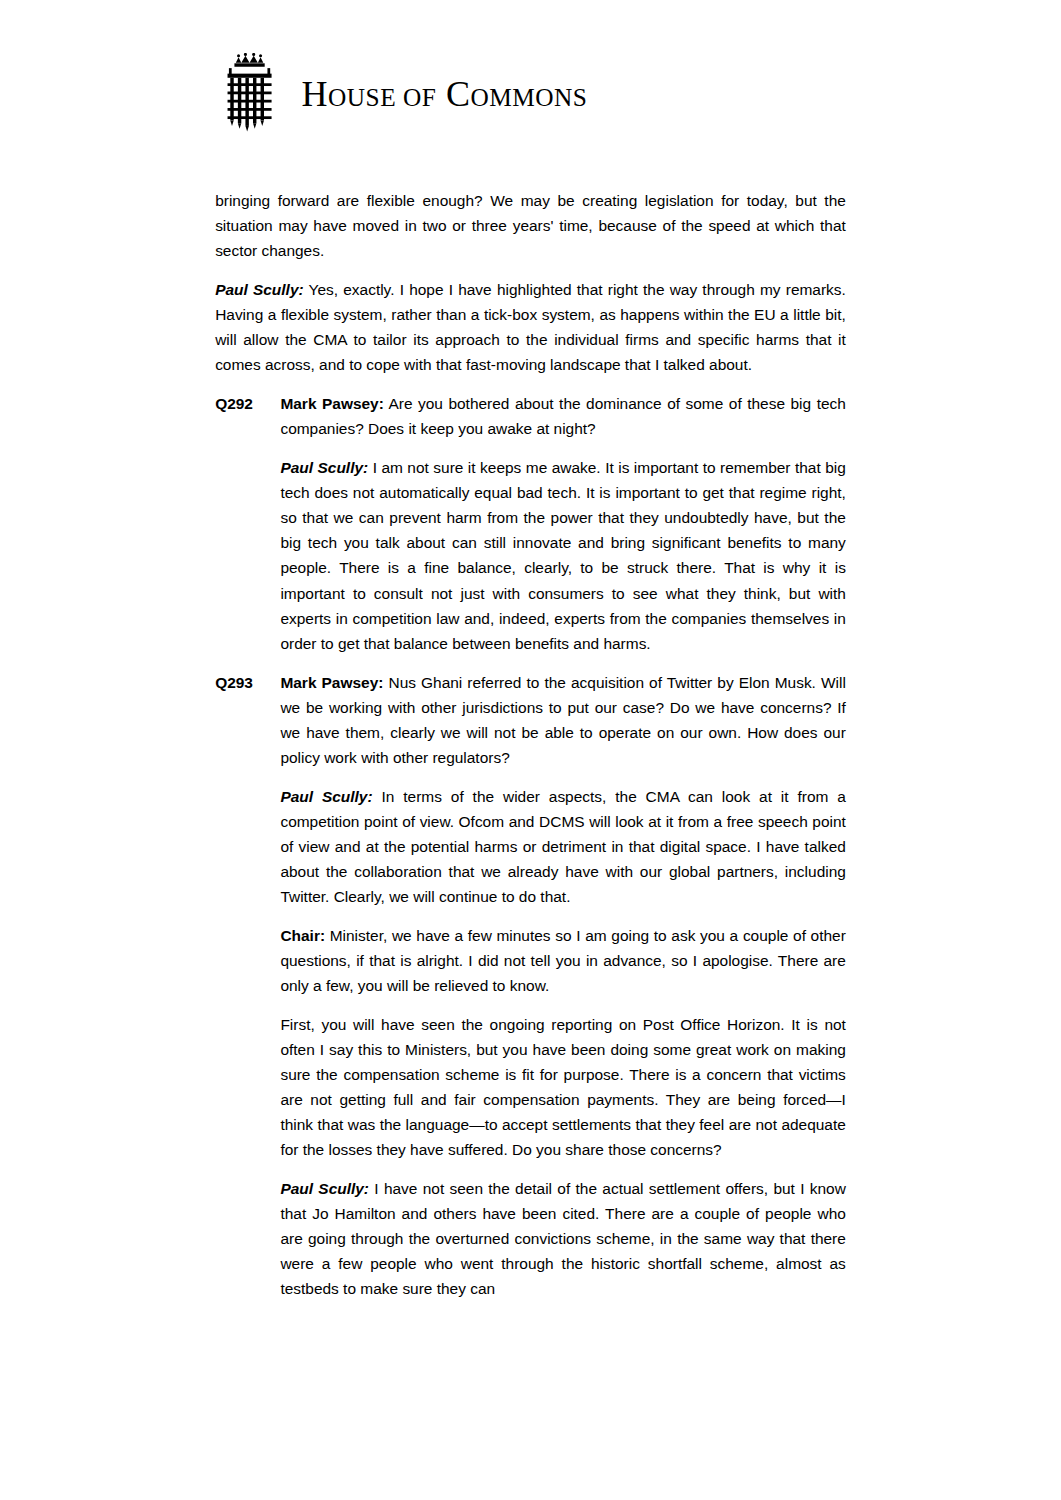HOUSE OF COMMONS
bringing forward are flexible enough? We may be creating legislation for today, but the situation may have moved in two or three years' time, because of the speed at which that sector changes.
Paul Scully: Yes, exactly. I hope I have highlighted that right the way through my remarks. Having a flexible system, rather than a tick-box system, as happens within the EU a little bit, will allow the CMA to tailor its approach to the individual firms and specific harms that it comes across, and to cope with that fast-moving landscape that I talked about.
Q292
Mark Pawsey: Are you bothered about the dominance of some of these big tech companies? Does it keep you awake at night?
Paul Scully: I am not sure it keeps me awake. It is important to remember that big tech does not automatically equal bad tech. It is important to get that regime right, so that we can prevent harm from the power that they undoubtedly have, but the big tech you talk about can still innovate and bring significant benefits to many people. There is a fine balance, clearly, to be struck there. That is why it is important to consult not just with consumers to see what they think, but with experts in competition law and, indeed, experts from the companies themselves in order to get that balance between benefits and harms.
Q293
Mark Pawsey: Nus Ghani referred to the acquisition of Twitter by Elon Musk. Will we be working with other jurisdictions to put our case? Do we have concerns? If we have them, clearly we will not be able to operate on our own. How does our policy work with other regulators?
Paul Scully: In terms of the wider aspects, the CMA can look at it from a competition point of view. Ofcom and DCMS will look at it from a free speech point of view and at the potential harms or detriment in that digital space. I have talked about the collaboration that we already have with our global partners, including Twitter. Clearly, we will continue to do that.
Chair: Minister, we have a few minutes so I am going to ask you a couple of other questions, if that is alright. I did not tell you in advance, so I apologise. There are only a few, you will be relieved to know.
First, you will have seen the ongoing reporting on Post Office Horizon. It is not often I say this to Ministers, but you have been doing some great work on making sure the compensation scheme is fit for purpose. There is a concern that victims are not getting full and fair compensation payments. They are being forced—I think that was the language—to accept settlements that they feel are not adequate for the losses they have suffered. Do you share those concerns?
Paul Scully: I have not seen the detail of the actual settlement offers, but I know that Jo Hamilton and others have been cited. There are a couple of people who are going through the overturned convictions scheme, in the same way that there were a few people who went through the historic shortfall scheme, almost as testbeds to make sure they can